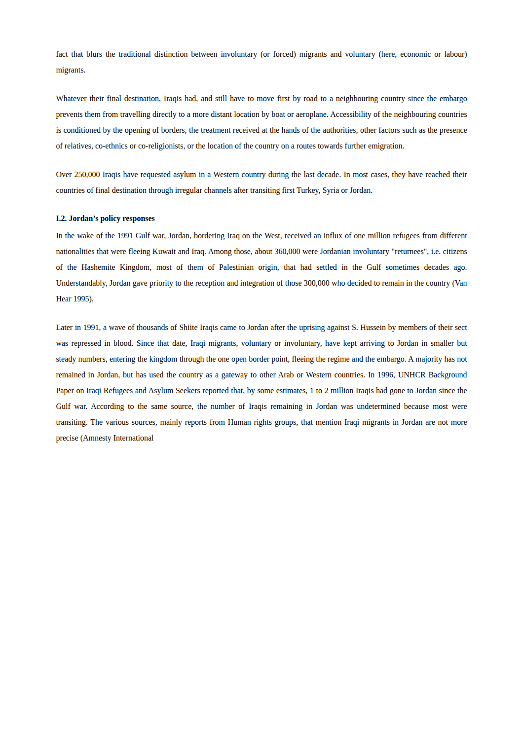fact that blurs the traditional distinction between involuntary (or forced) migrants and voluntary (here, economic or labour) migrants.
Whatever their final destination, Iraqis had, and still have to move first by road to a neighbouring country since the embargo prevents them from travelling directly to a more distant location by boat or aeroplane. Accessibility of the neighbouring countries is conditioned by the opening of borders, the treatment received at the hands of the authorities, other factors such as the presence of relatives, co-ethnics or co-religionists, or the location of the country on a routes towards further emigration.
Over 250,000 Iraqis have requested asylum in a Western country during the last decade. In most cases, they have reached their countries of final destination through irregular channels after transiting first Turkey, Syria or Jordan.
I.2. Jordan’s policy responses
In the wake of the 1991 Gulf war, Jordan, bordering Iraq on the West, received an influx of one million refugees from different nationalities that were fleeing Kuwait and Iraq. Among those, about 360,000 were Jordanian involuntary "returnees", i.e. citizens of the Hashemite Kingdom, most of them of Palestinian origin, that had settled in the Gulf sometimes decades ago. Understandably, Jordan gave priority to the reception and integration of those 300,000 who decided to remain in the country (Van Hear 1995).
Later in 1991, a wave of thousands of Shiite Iraqis came to Jordan after the uprising against S. Hussein by members of their sect was repressed in blood. Since that date, Iraqi migrants, voluntary or involuntary, have kept arriving to Jordan in smaller but steady numbers, entering the kingdom through the one open border point, fleeing the regime and the embargo. A majority has not remained in Jordan, but has used the country as a gateway to other Arab or Western countries. In 1996, UNHCR Background Paper on Iraqi Refugees and Asylum Seekers reported that, by some estimates, 1 to 2 million Iraqis had gone to Jordan since the Gulf war. According to the same source, the number of Iraqis remaining in Jordan was undetermined because most were transiting. The various sources, mainly reports from Human rights groups, that mention Iraqi migrants in Jordan are not more precise (Amnesty International